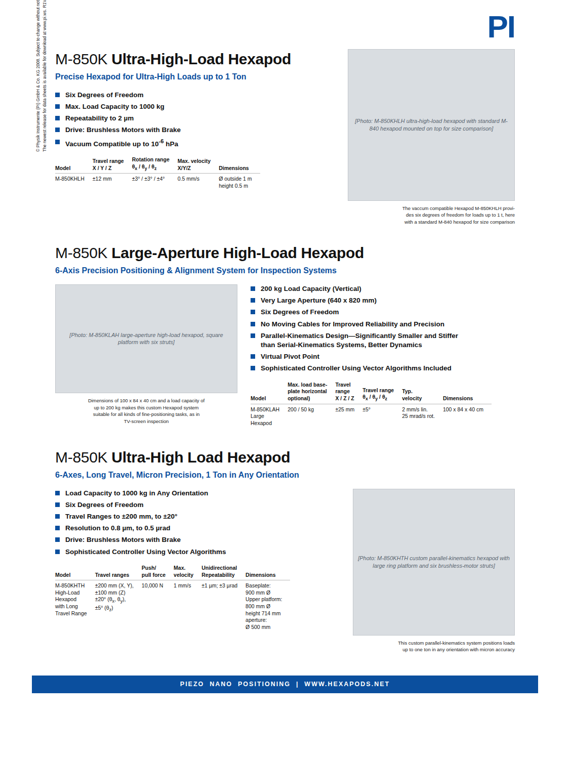© Physik Instrumente (PI) GmbH & Co. KG 2008. Subject to change without notice. All data are superseded by any new release.
The newest release for data sheets is available for download at www.pi.ws. R1Vor Cat120E Inspirations2009 08/10.18–110318-0
PI
M-850K Ultra-High-Load Hexapod
Precise Hexapod for Ultra-High Loads up to 1 Ton
Six Degrees of Freedom
Max. Load Capacity to 1000 kg
Repeatability to 2 µm
Drive: Brushless Motors with Brake
Vacuum Compatible up to 10-6 hPa
| Model | Travel range X / Y / Z | Rotation range θ x / θ y / θ z | Max. velocity X/Y/Z | Dimensions |
| --- | --- | --- | --- | --- |
| M-850KHLH | ±12 mm | ±3° / ±3° / ±4° | 0.5 mm/s | Ø outside 1 m height 0.5 m |
[Photo: M-850KHLH ultra-high-load hexapod with standard M-840 hexapod mounted on top for size comparison]
The vaccum compatible Hexapod M-850KHLH provi-
des six degrees of freedom for loads up to 1 t, here
with a standard M-840 hexapod for size comparison
M-850K Large-Aperture High-Load Hexapod
6-Axis Precision Positioning & Alignment System for Inspection Systems
[Photo: M-850KLAH large-aperture high-load hexapod, square platform with six struts]
Dimensions of 100 x 84 x 40 cm and a load capacity of
up to 200 kg makes this custom Hexapod system
suitable for all kinds of fine-positioning tasks, as in
TV-screen inspection
200 kg Load Capacity (Vertical)
Very Large Aperture (640 x 820 mm)
Six Degrees of Freedom
No Moving Cables for Improved Reliability and Precision
Parallel-Kinematics Design—Significantly Smaller and Stiffer
than Serial-Kinematics Systems, Better Dynamics
Virtual Pivot Point
Sophisticated Controller Using Vector Algorithms Included
| Model | Max. load base- plate horizontal optional) | Travel range X / Z / Z | Travel range θ x / θ y / θ z | Typ. velocity | Dimensions |
| --- | --- | --- | --- | --- | --- |
| M-850KLAH Large Hexapod | 200 / 50 kg | ±25 mm | ±5° | 2 mm/s lin. 25 mrad/s rot. | 100 x 84 x 40 cm |
M-850K Ultra-High Load Hexapod
6-Axes, Long Travel, Micron Precision, 1 Ton in Any Orientation
Load Capacity to 1000 kg in Any Orientation
Six Degrees of Freedom
Travel Ranges to ±200 mm, to ±20°
Resolution to 0.8 µm, to 0.5 µrad
Drive: Brushless Motors with Brake
Sophisticated Controller Using Vector Algorithms
| Model | Travel ranges | Push/ pull force | Max. velocity | Unidirectional Repeatability | Dimensions |
| --- | --- | --- | --- | --- | --- |
| M-850KHTH High-Load Hexapod with Long Travel Range | ±200 mm (X, Y), ±100 mm (Z) ±20° (θ x , θ y ), ±5° (θ z ) | 10,000 N | 1 mm/s | ±1 µm; ±3 µrad | Baseplate: 900 mm Ø Upper platform: 800 mm Ø height 714 mm aperture: Ø 500 mm |
[Photo: M-850KHTH custom parallel-kinematics hexapod with large ring platform and six brushless-motor struts]
This custom parallel-kinematics system positions loads
up to one ton in any orientation with micron accuracy
PIEZO NANO POSITIONING | WWW.HEXAPODS.NET